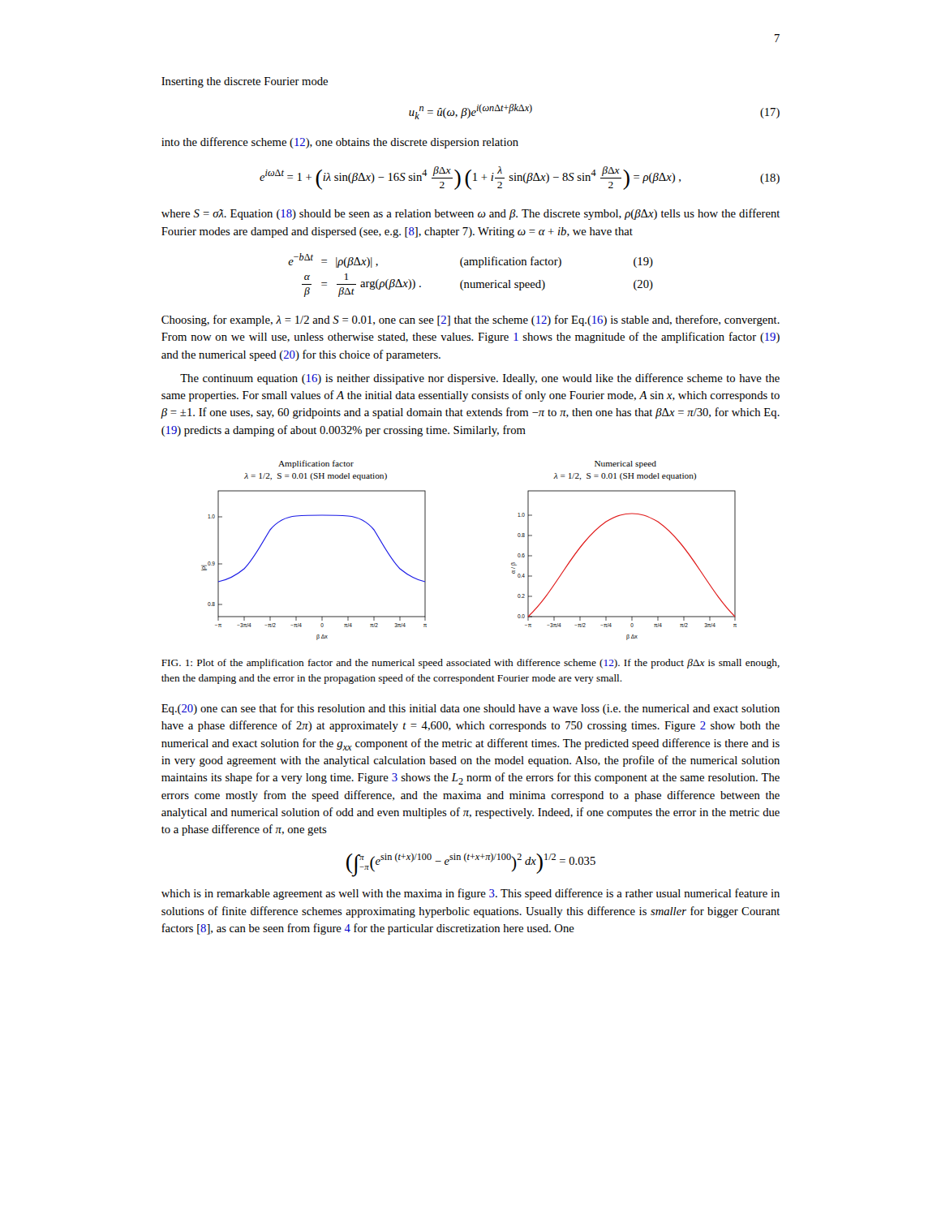7
Inserting the discrete Fourier mode
ukn = û(ω, β)ei(ωn Δt+βk Δx)
(17)
into the difference scheme (12), one obtains the discrete dispersion relation
eiω Δt = 1 + (iλ sin(β Δx) − 16S sin4 β Δx 2) (1 + iλ 2 sin(β Δx) − 8S sin4 β Δx 2) = ρ(β Δx) ,
(18)
where S = σ̃λ. Equation (18) should be seen as a relation between ω and β. The discrete symbol, ρ(β Δx) tells us how the different Fourier modes are damped and dispersed (see, e.g. [8], chapter 7). Writing ω = α + ib, we have that
e−b Δt
=
|ρ(β Δx)| ,
(amplification factor)
(19)
αβ
=
1 β Δt arg(ρ(β Δx)) .
(numerical speed)
(20)
Choosing, for example, λ = 1/2 and S = 0.01, one can see [2] that the scheme (12) for Eq.(16) is stable and, therefore, convergent. From now on we will use, unless otherwise stated, these values. Figure 1 shows the magnitude of the amplification factor (19) and the numerical speed (20) for this choice of parameters.
The continuum equation (16) is neither dissipative nor dispersive. Ideally, one would like the difference scheme to have the same properties. For small values of A the initial data essentially consists of only one Fourier mode, A sin x, which corresponds to β = ±1. If one uses, say, 60 gridpoints and a spatial domain that extends from −π to π, then one has that β Δx = π/30, for which Eq.(19) predicts a damping of about 0.0032% per crossing time. Similarly, from
Amplification factor
λ = 1/2, S = 0.01 (SH model equation)
1.0 0.9 0.8 |ρ| −π −3π/4 −π/2 −π/4 0 π/4 π/2 3π/4 π β Δx
Numerical speed
λ = 1/2, S = 0.01 (SH model equation)
1.0 0.8 0.6 0.4 0.2 0.0 α / β −π −3π/4 −π/2 −π/4 0 π/4 π/2 3π/4 π β Δx
FIG. 1: Plot of the amplification factor and the numerical speed associated with difference scheme (12). If the product β Δx is small enough, then the damping and the error in the propagation speed of the correspondent Fourier mode are very small.
Eq.(20) one can see that for this resolution and this initial data one should have a wave loss (i.e. the numerical and exact solution have a phase difference of 2π) at approximately t = 4,600, which corresponds to 750 crossing times. Figure 2 show both the numerical and exact solution for the gxx component of the metric at different times. The predicted speed difference is there and is in very good agreement with the analytical calculation based on the model equation. Also, the profile of the numerical solution maintains its shape for a very long time. Figure 3 shows the L2 norm of the errors for this component at the same resolution. The errors come mostly from the speed difference, and the maxima and minima correspond to a phase difference between the analytical and numerical solution of odd and even multiples of π, respectively. Indeed, if one computes the error in the metric due to a phase difference of π, one gets
(∫π−π(esin (t+x)/100 − esin (t+x+π)/100)2 dx)1/2 = 0.035
which is in remarkable agreement as well with the maxima in figure 3. This speed difference is a rather usual numerical feature in solutions of finite difference schemes approximating hyperbolic equations. Usually this difference is smaller for bigger Courant factors [8], as can be seen from figure 4 for the particular discretization here used. One